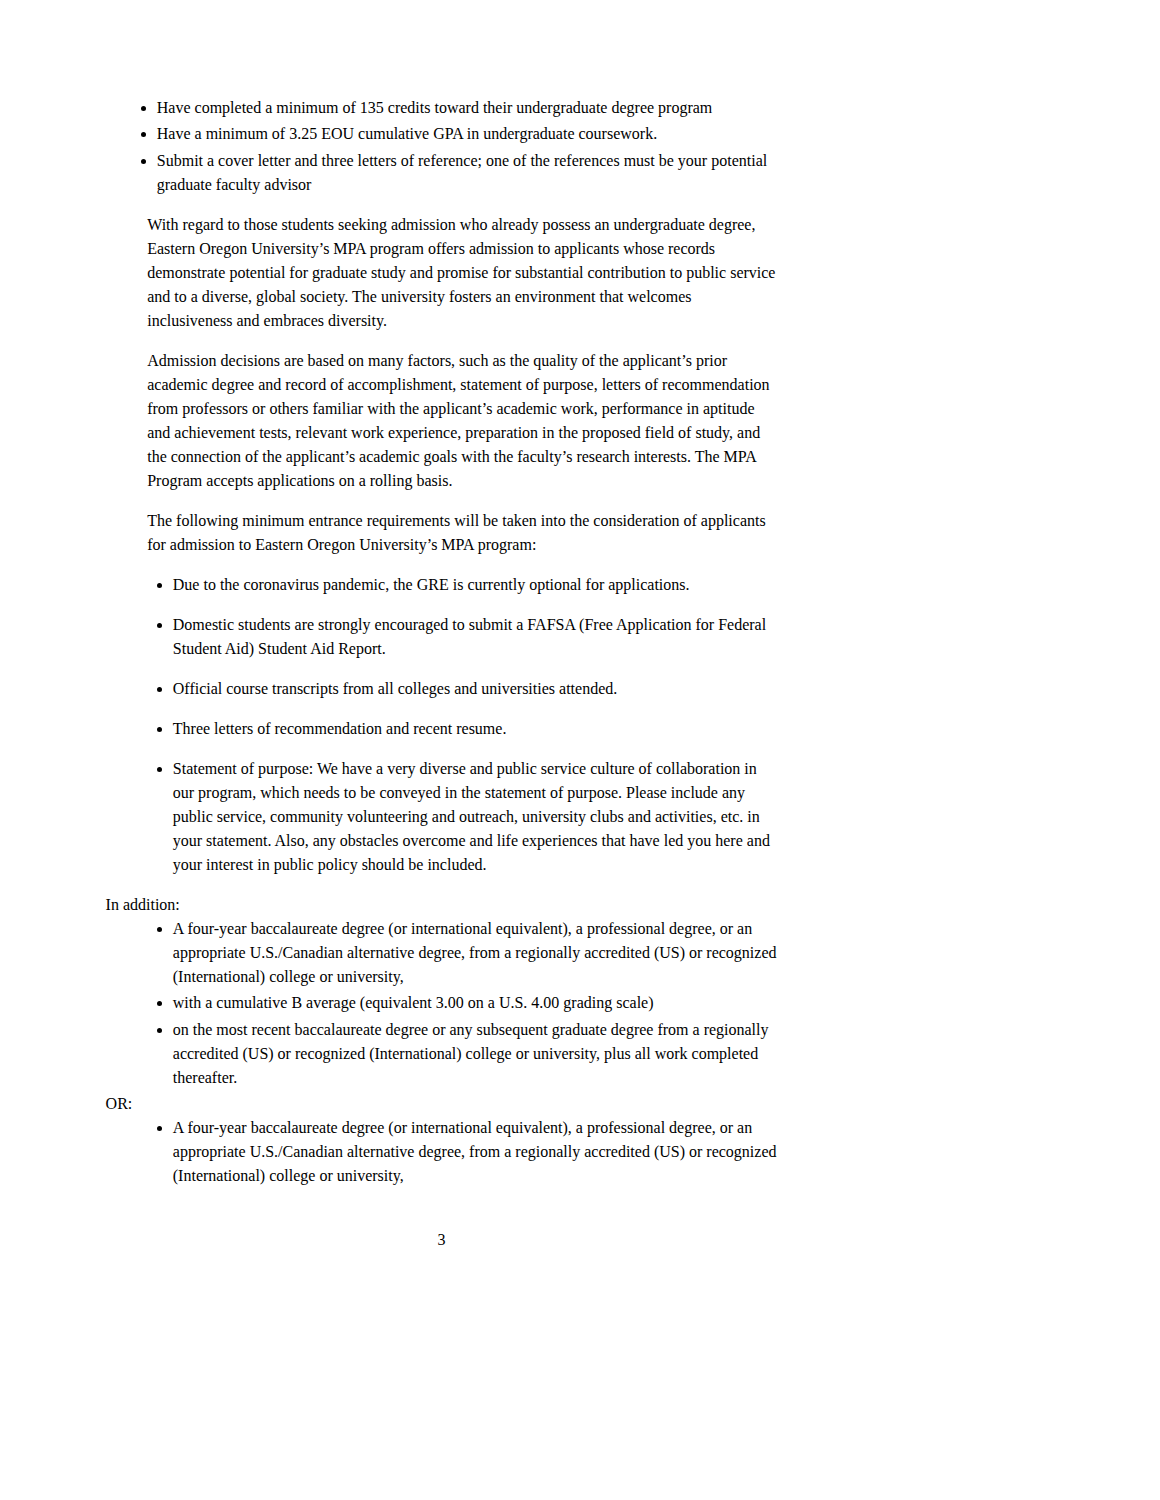Have completed a minimum of 135 credits toward their undergraduate degree program
Have a minimum of 3.25 EOU cumulative GPA in undergraduate coursework.
Submit a cover letter and three letters of reference; one of the references must be your potential graduate faculty advisor
With regard to those students seeking admission who already possess an undergraduate degree, Eastern Oregon University’s MPA program offers admission to applicants whose records demonstrate potential for graduate study and promise for substantial contribution to public service and to a diverse, global society. The university fosters an environment that welcomes inclusiveness and embraces diversity.
Admission decisions are based on many factors, such as the quality of the applicant’s prior academic degree and record of accomplishment, statement of purpose, letters of recommendation from professors or others familiar with the applicant’s academic work, performance in aptitude and achievement tests, relevant work experience, preparation in the proposed field of study, and the connection of the applicant’s academic goals with the faculty’s research interests. The MPA Program accepts applications on a rolling basis.
The following minimum entrance requirements will be taken into the consideration of applicants for admission to Eastern Oregon University’s MPA program:
Due to the coronavirus pandemic, the GRE is currently optional for applications.
Domestic students are strongly encouraged to submit a FAFSA (Free Application for Federal Student Aid) Student Aid Report.
Official course transcripts from all colleges and universities attended.
Three letters of recommendation and recent resume.
Statement of purpose: We have a very diverse and public service culture of collaboration in our program, which needs to be conveyed in the statement of purpose. Please include any public service, community volunteering and outreach, university clubs and activities, etc. in your statement. Also, any obstacles overcome and life experiences that have led you here and your interest in public policy should be included.
In addition:
A four-year baccalaureate degree (or international equivalent), a professional degree, or an appropriate U.S./Canadian alternative degree, from a regionally accredited (US) or recognized (International) college or university,
with a cumulative B average (equivalent 3.00 on a U.S. 4.00 grading scale)
on the most recent baccalaureate degree or any subsequent graduate degree from a regionally accredited (US) or recognized (International) college or university, plus all work completed thereafter.
OR:
A four-year baccalaureate degree (or international equivalent), a professional degree, or an appropriate U.S./Canadian alternative degree, from a regionally accredited (US) or recognized (International) college or university,
3